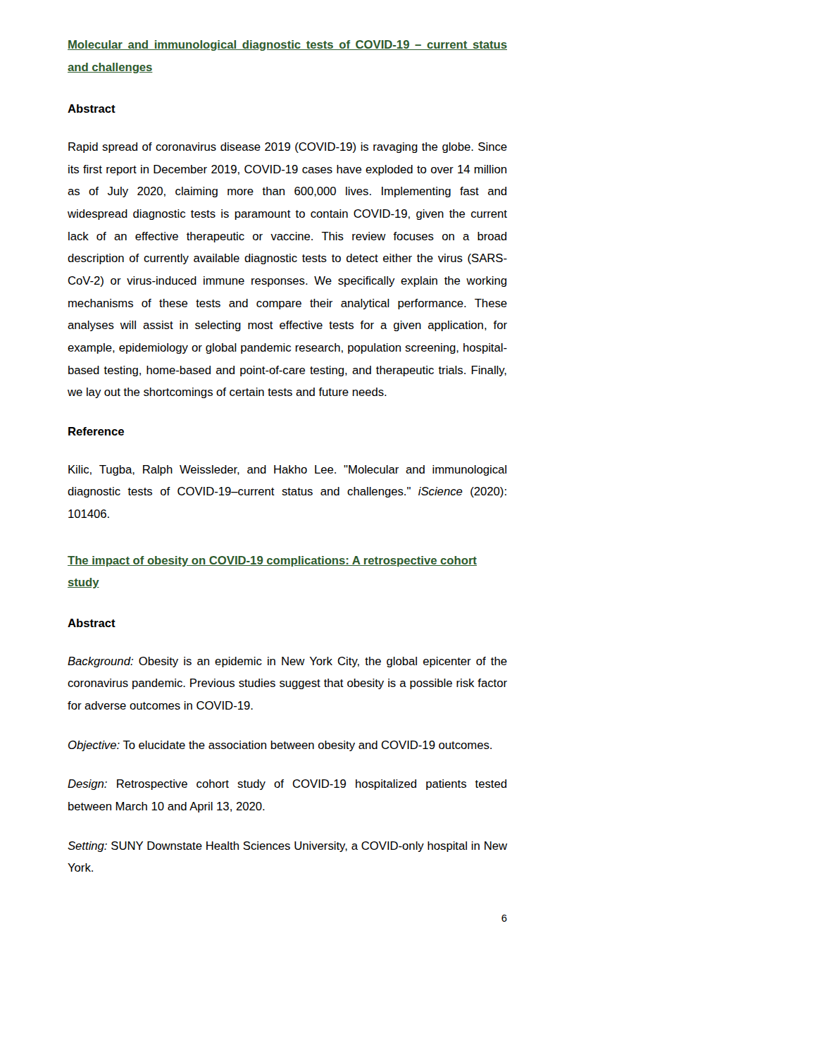Molecular and immunological diagnostic tests of COVID-19 – current status and challenges
Abstract
Rapid spread of coronavirus disease 2019 (COVID-19) is ravaging the globe. Since its first report in December 2019, COVID-19 cases have exploded to over 14 million as of July 2020, claiming more than 600,000 lives. Implementing fast and widespread diagnostic tests is paramount to contain COVID-19, given the current lack of an effective therapeutic or vaccine. This review focuses on a broad description of currently available diagnostic tests to detect either the virus (SARS-CoV-2) or virus-induced immune responses. We specifically explain the working mechanisms of these tests and compare their analytical performance. These analyses will assist in selecting most effective tests for a given application, for example, epidemiology or global pandemic research, population screening, hospital-based testing, home-based and point-of-care testing, and therapeutic trials. Finally, we lay out the shortcomings of certain tests and future needs.
Reference
Kilic, Tugba, Ralph Weissleder, and Hakho Lee. "Molecular and immunological diagnostic tests of COVID-19–current status and challenges." iScience (2020): 101406.
The impact of obesity on COVID-19 complications: A retrospective cohort study
Abstract
Background: Obesity is an epidemic in New York City, the global epicenter of the coronavirus pandemic. Previous studies suggest that obesity is a possible risk factor for adverse outcomes in COVID-19.
Objective: To elucidate the association between obesity and COVID-19 outcomes.
Design: Retrospective cohort study of COVID-19 hospitalized patients tested between March 10 and April 13, 2020.
Setting: SUNY Downstate Health Sciences University, a COVID-only hospital in New York.
6